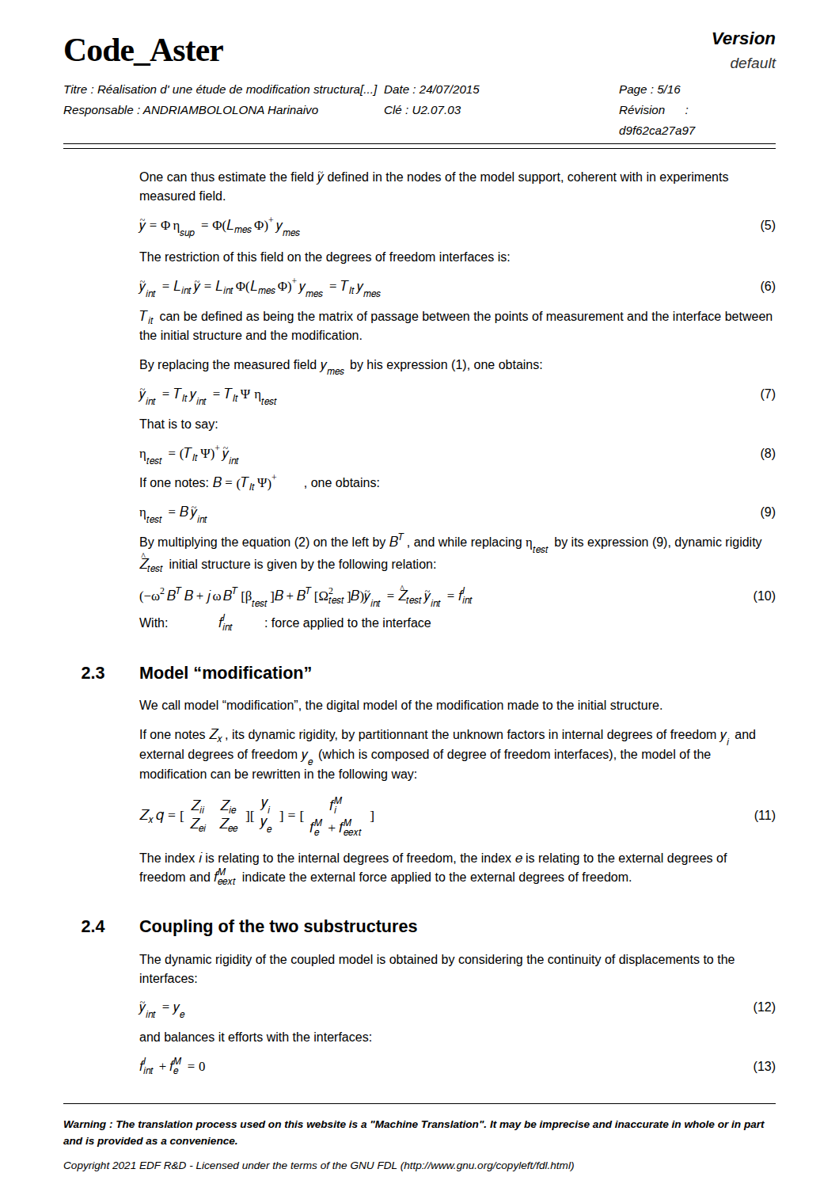Code_Aster
Version
default
| Titre : Réalisation d' une étude de modification structura[...] | Date : 24/07/2015 | Page : 5/16 |
| Responsable : ANDRIAMBOLOLONA Harinaivo | Clé : U2.07.03 | Révision : |
| | | d9f62ca27a97 |
One can thus estimate the field y~ defined in the nodes of the model support, coherent with in experiments measured field.
y~ = Φ ηsup = Φ (LmesΦ) + ymes
(5)
The restriction of this field on the degrees of freedom interfaces is:
y~int = Lint y~ = Lint Φ (LmesΦ) + ymes = TIt ymes
(6)
Tit can be defined as being the matrix of passage between the points of measurement and the interface between the initial structure and the modification.
By replacing the measured field ymes by his expression (1), one obtains:
y~int = TIt yint = TIt Ψ ηtest
(7)
That is to say:
ηtest = (TItΨ) + y~int
(8)
If one notes: B=(TItΨ)+ , one obtains:
ηtest = B y~int
(9)
By multiplying the equation (2) on the left by BT, and while replacing ηtest by its expression (9), dynamic rigidity Z^test initial structure is given by the following relation:
( −ω2BTB +jωBT [βtest]B +BT [Ωtest2]B ) y~int = Z^test y~int = fintI
(10)
With: fintI : force applied to the interface
2.3 Model “modification”
We call model “modification”, the digital model of the modification made to the initial structure.
If one notes Zx, its dynamic rigidity, by partitionnant the unknown factors in internal degrees of freedom yi and external degrees of freedom ye (which is composed of degree of freedom interfaces), the model of the modification can be rewritten in the following way:
Zxq= [ ZiiZie ZeiZee ] [ yi ye ] = [ fiM feM+feextM ]
(11)
The index i is relating to the internal degrees of freedom, the index e is relating to the external degrees of freedom and feextM indicate the external force applied to the external degrees of freedom.
2.4 Coupling of the two substructures
The dynamic rigidity of the coupled model is obtained by considering the continuity of displacements to the interfaces:
y~int = ye
(12)
and balances it efforts with the interfaces:
fintI + feM = 0
(13)
Warning : The translation process used on this website is a "Machine Translation". It may be imprecise and inaccurate in whole or in part and is provided as a convenience.
Copyright 2021 EDF R&D - Licensed under the terms of the GNU FDL (http://www.gnu.org/copyleft/fdl.html)